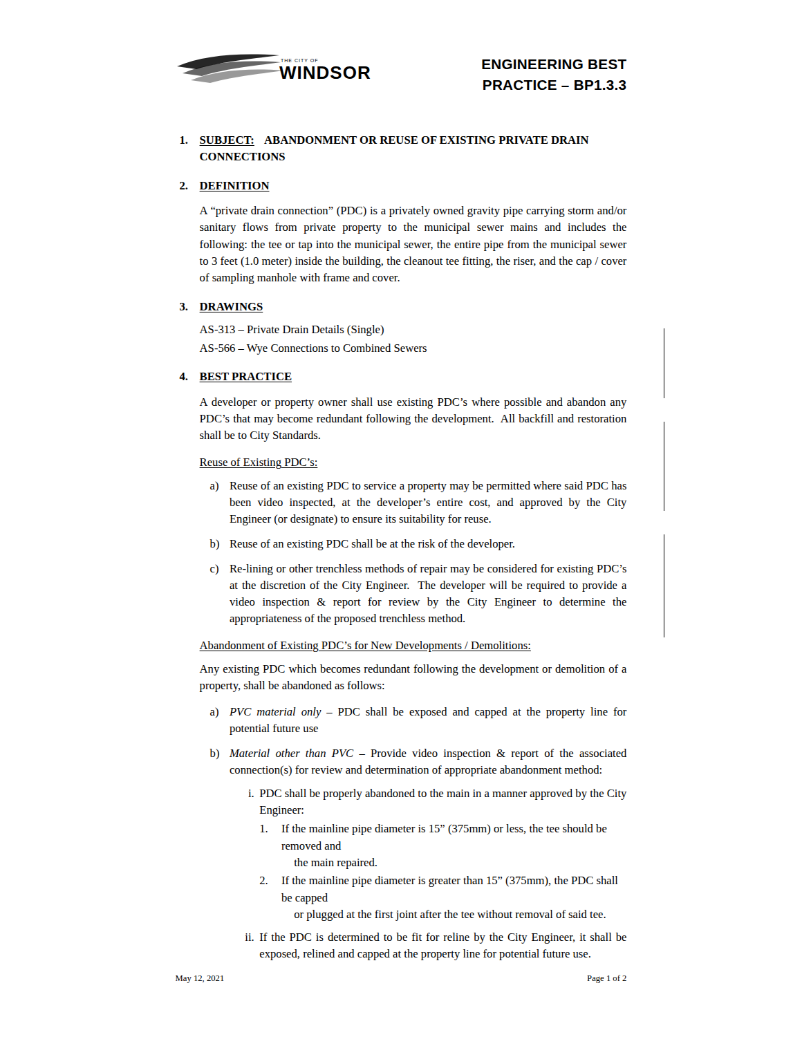THE CITY OF WINDSOR
ENGINEERING BEST PRACTICE – BP1.3.3
1.
SUBJECT: ABANDONMENT OR REUSE OF EXISTING PRIVATE DRAIN CONNECTIONS
2.
DEFINITION
A “private drain connection” (PDC) is a privately owned gravity pipe carrying storm and/or sanitary flows from private property to the municipal sewer mains and includes the following: the tee or tap into the municipal sewer, the entire pipe from the municipal sewer to 3 feet (1.0 meter) inside the building, the cleanout tee fitting, the riser, and the cap / cover of sampling manhole with frame and cover.
3.
DRAWINGS
AS-313 – Private Drain Details (Single)
AS-566 – Wye Connections to Combined Sewers
4.
BEST PRACTICE
A developer or property owner shall use existing PDC’s where possible and abandon any PDC’s that may become redundant following the development. All backfill and restoration shall be to City Standards.
Reuse of Existing PDC’s:
a) Reuse of an existing PDC to service a property may be permitted where said PDC has been video inspected, at the developer’s entire cost, and approved by the City Engineer (or designate) to ensure its suitability for reuse.
b) Reuse of an existing PDC shall be at the risk of the developer.
c) Re-lining or other trenchless methods of repair may be considered for existing PDC’s at the discretion of the City Engineer. The developer will be required to provide a video inspection & report for review by the City Engineer to determine the appropriateness of the proposed trenchless method.
Abandonment of Existing PDC’s for New Developments / Demolitions:
Any existing PDC which becomes redundant following the development or demolition of a property, shall be abandoned as follows:
a) PVC material only – PDC shall be exposed and capped at the property line for potential future use
b) Material other than PVC – Provide video inspection & report of the associated connection(s) for review and determination of appropriate abandonment method:
i. PDC shall be properly abandoned to the main in a manner approved by the City Engineer:
1. If the mainline pipe diameter is 15” (375mm) or less, the tee should be removed and the main repaired.
2. If the mainline pipe diameter is greater than 15” (375mm), the PDC shall be capped or plugged at the first joint after the tee without removal of said tee.
ii. If the PDC is determined to be fit for reline by the City Engineer, it shall be exposed, relined and capped at the property line for potential future use.
May 12, 2021
Page 1 of 2